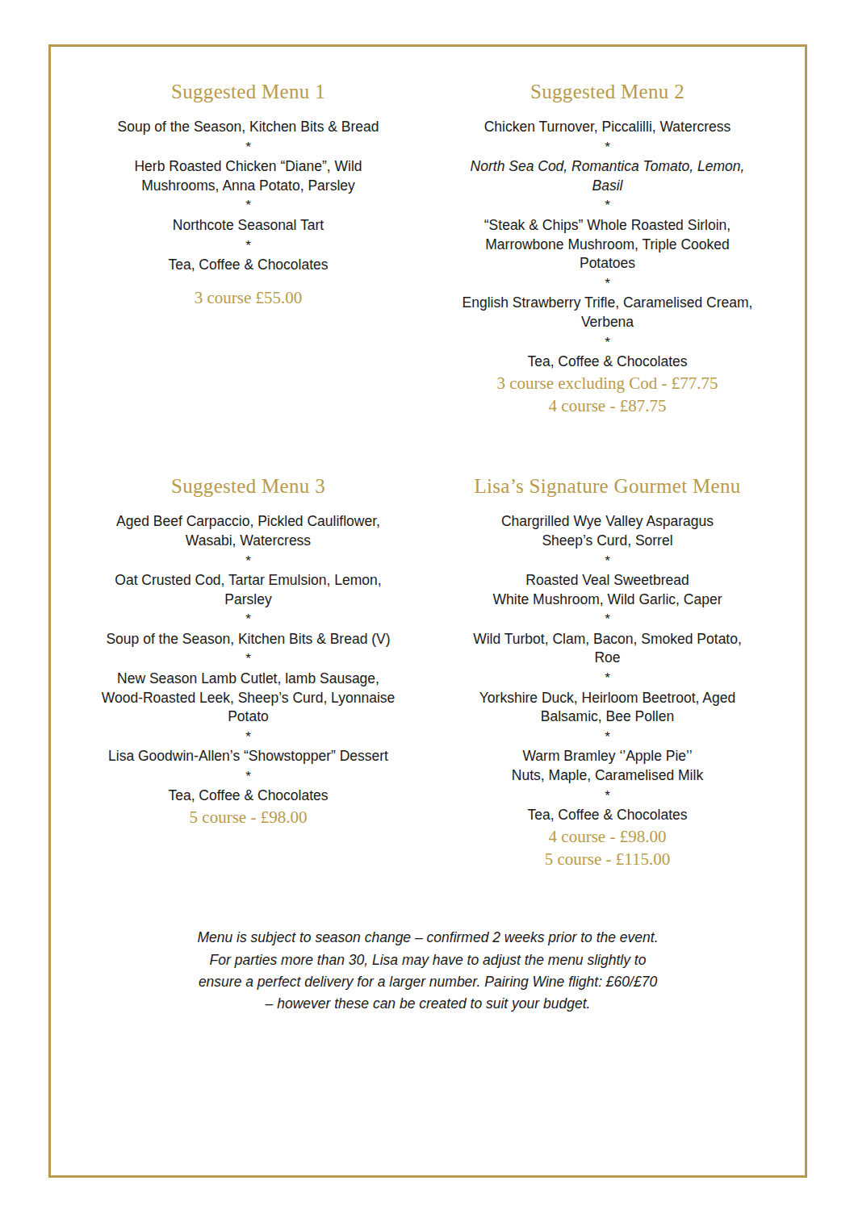Suggested Menu 1
Soup of the Season, Kitchen Bits & Bread
*
Herb Roasted Chicken “Diane”, Wild Mushrooms, Anna Potato, Parsley
*
Northcote Seasonal Tart
*
Tea, Coffee & Chocolates
3 course £55.00
Suggested Menu 2
Chicken Turnover, Piccalilli, Watercress
*
North Sea Cod, Romantica Tomato, Lemon, Basil
*
“Steak & Chips” Whole Roasted Sirloin, Marrowbone Mushroom, Triple Cooked Potatoes
*
English Strawberry Trifle, Caramelised Cream, Verbena
*
Tea, Coffee & Chocolates
3 course excluding Cod - £77.75
4 course - £87.75
Suggested Menu 3
Aged Beef Carpaccio, Pickled Cauliflower, Wasabi, Watercress
*
Oat Crusted Cod, Tartar Emulsion, Lemon, Parsley
*
Soup of the Season, Kitchen Bits & Bread (V)
*
New Season Lamb Cutlet, lamb Sausage, Wood-Roasted Leek, Sheep’s Curd, Lyonnaise Potato
*
Lisa Goodwin-Allen’s “Showstopper” Dessert
*
Tea, Coffee & Chocolates
5 course - £98.00
Lisa’s Signature Gourmet Menu
Chargrilled Wye Valley Asparagus
Sheep’s Curd, Sorrel
*
Roasted Veal Sweetbread
White Mushroom, Wild Garlic, Caper
*
Wild Turbot, Clam, Bacon, Smoked Potato, Roe
*
Yorkshire Duck, Heirloom Beetroot, Aged Balsamic, Bee Pollen
*
Warm Bramley ‘’Apple Pie’’
Nuts, Maple, Caramelised Milk
*
Tea, Coffee & Chocolates
4 course - £98.00
5 course - £115.00
Menu is subject to season change – confirmed 2 weeks prior to the event.
For parties more than 30, Lisa may have to adjust the menu slightly to
ensure a perfect delivery for a larger number. Pairing Wine flight: £60/£70
– however these can be created to suit your budget.